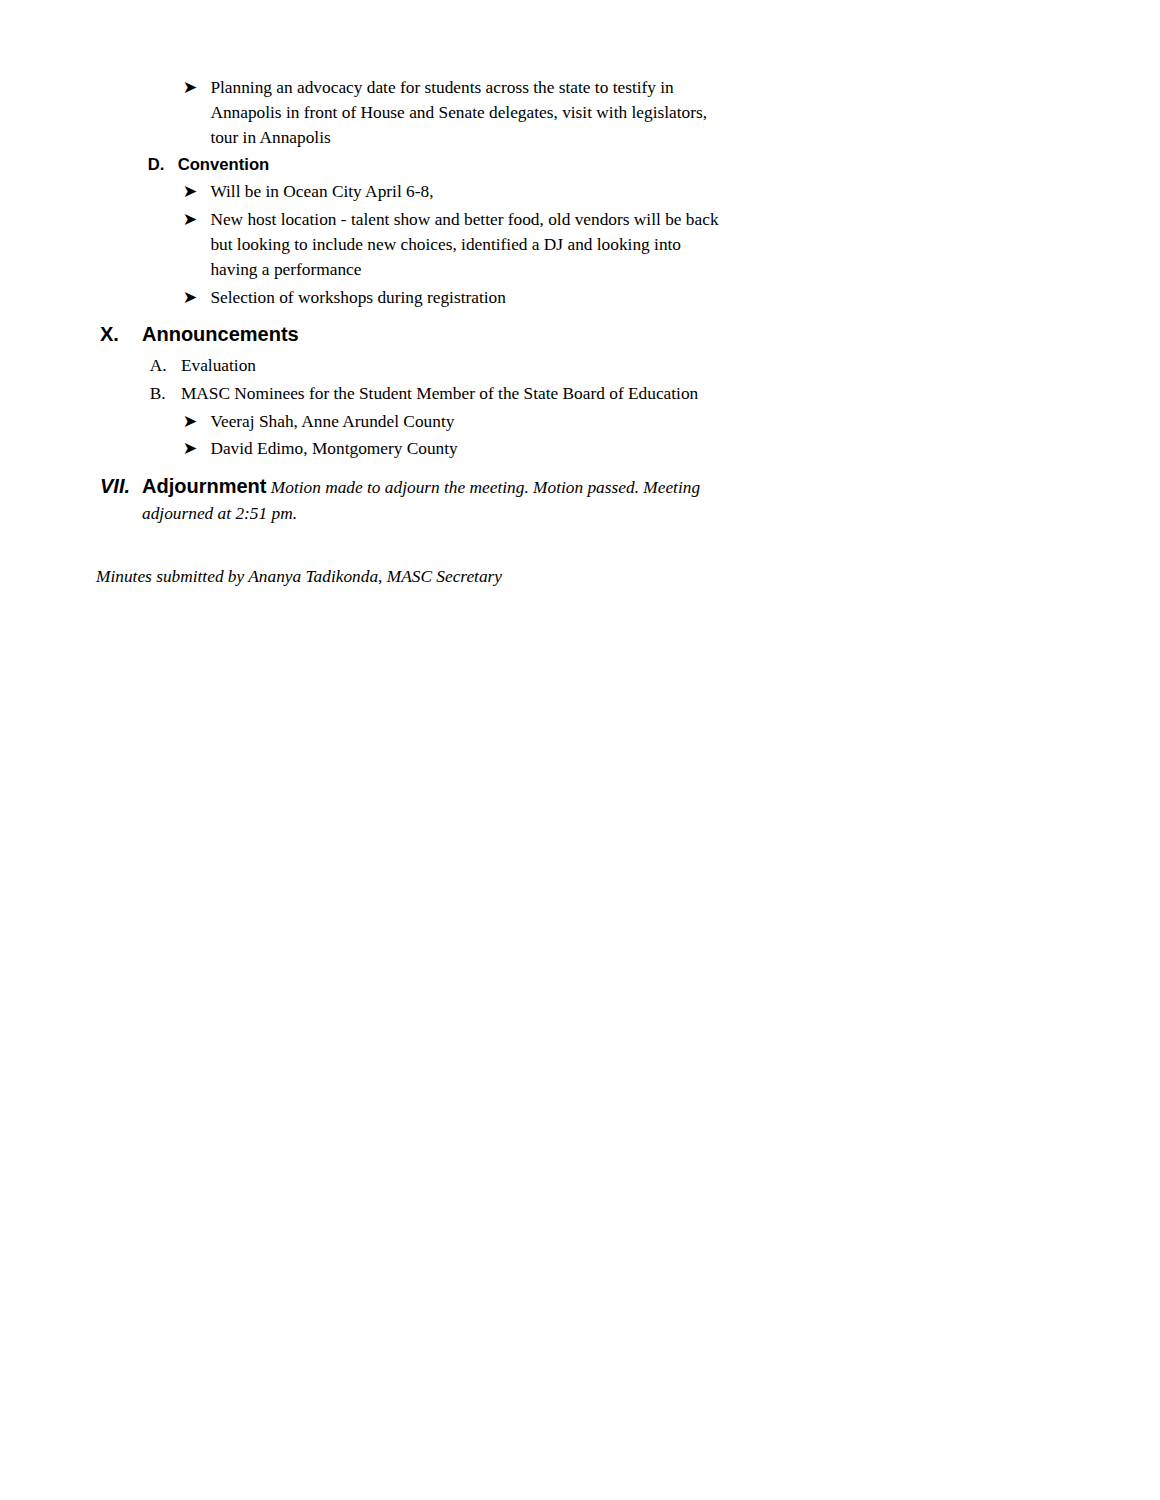➤ Planning an advocacy date for students across the state to testify in Annapolis in front of House and Senate delegates, visit with legislators, tour in Annapolis
D. Convention
➤ Will be in Ocean City April 6-8,
➤ New host location - talent show and better food, old vendors will be back but looking to include new choices, identified a DJ and looking into having a performance
➤ Selection of workshops during registration
X. Announcements
A. Evaluation
B. MASC Nominees for the Student Member of the State Board of Education
➤ Veeraj Shah, Anne Arundel County
➤ David Edimo, Montgomery County
VII. Adjournment Motion made to adjourn the meeting. Motion passed. Meeting adjourned at 2:51 pm.
Minutes submitted by Ananya Tadikonda, MASC Secretary